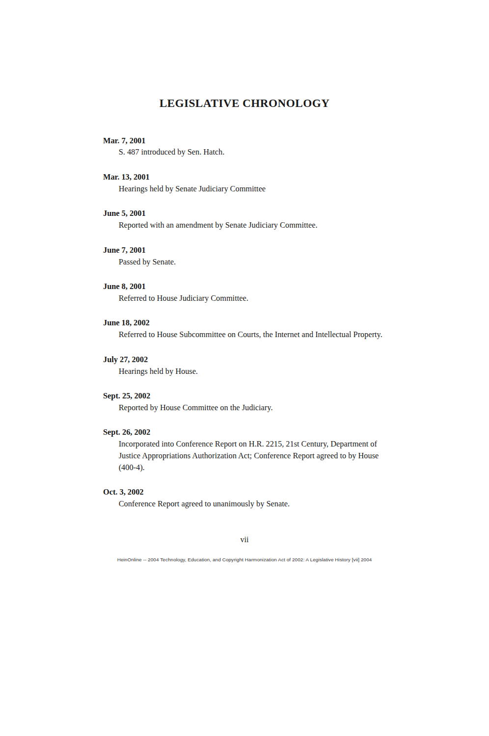LEGISLATIVE CHRONOLOGY
Mar. 7, 2001
S. 487 introduced by Sen. Hatch.
Mar. 13, 2001
Hearings held by Senate Judiciary Committee
June 5, 2001
Reported with an amendment by Senate Judiciary Committee.
June 7, 2001
Passed by Senate.
June 8, 2001
Referred to House Judiciary Committee.
June 18, 2002
Referred to House Subcommittee on Courts, the Internet and Intellectual Property.
July 27, 2002
Hearings held by House.
Sept. 25, 2002
Reported by House Committee on the Judiciary.
Sept. 26, 2002
Incorporated into Conference Report on H.R. 2215, 21st Century, Department of Justice Appropriations Authorization Act; Conference Report agreed to by House (400-4).
Oct. 3, 2002
Conference Report agreed to unanimously by Senate.
vii
HeinOnline -- 2004 Technology, Education, and Copyright Harmonization Act of 2002: A Legislative History [vii] 2004